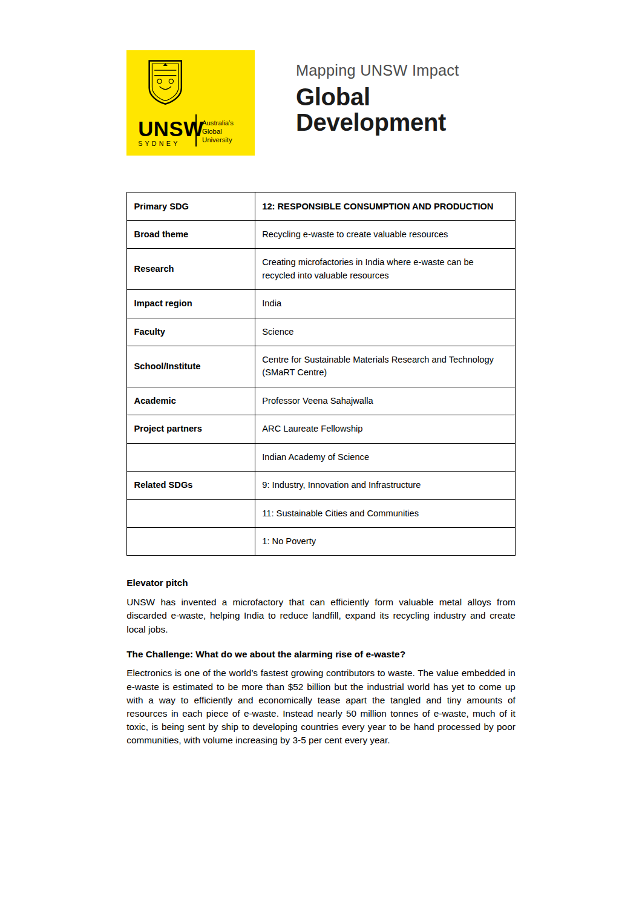UNSW
SYDNEY
Australia’s
Global
University
Mapping UNSW Impact
Global Development
| Primary SDG | 12: RESPONSIBLE CONSUMPTION AND PRODUCTION |
| Broad theme | Recycling e-waste to create valuable resources |
| Research | Creating microfactories in India where e-waste can be recycled into valuable resources |
| Impact region | India |
| Faculty | Science |
| School/Institute | Centre for Sustainable Materials Research and Technology (SMaRT Centre) |
| Academic | Professor Veena Sahajwalla |
| Project partners | ARC Laureate Fellowship |
| | Indian Academy of Science |
| Related SDGs | 9: Industry, Innovation and Infrastructure |
| | 11: Sustainable Cities and Communities |
| | 1: No Poverty |
Elevator pitch
UNSW has invented a microfactory that can efficiently form valuable metal alloys from discarded e-waste, helping India to reduce landfill, expand its recycling industry and create local jobs.
The Challenge: What do we about the alarming rise of e-waste?
Electronics is one of the world’s fastest growing contributors to waste. The value embedded in e-waste is estimated to be more than $52 billion but the industrial world has yet to come up with a way to efficiently and economically tease apart the tangled and tiny amounts of resources in each piece of e-waste. Instead nearly 50 million tonnes of e-waste, much of it toxic, is being sent by ship to developing countries every year to be hand processed by poor communities, with volume increasing by 3-5 per cent every year.